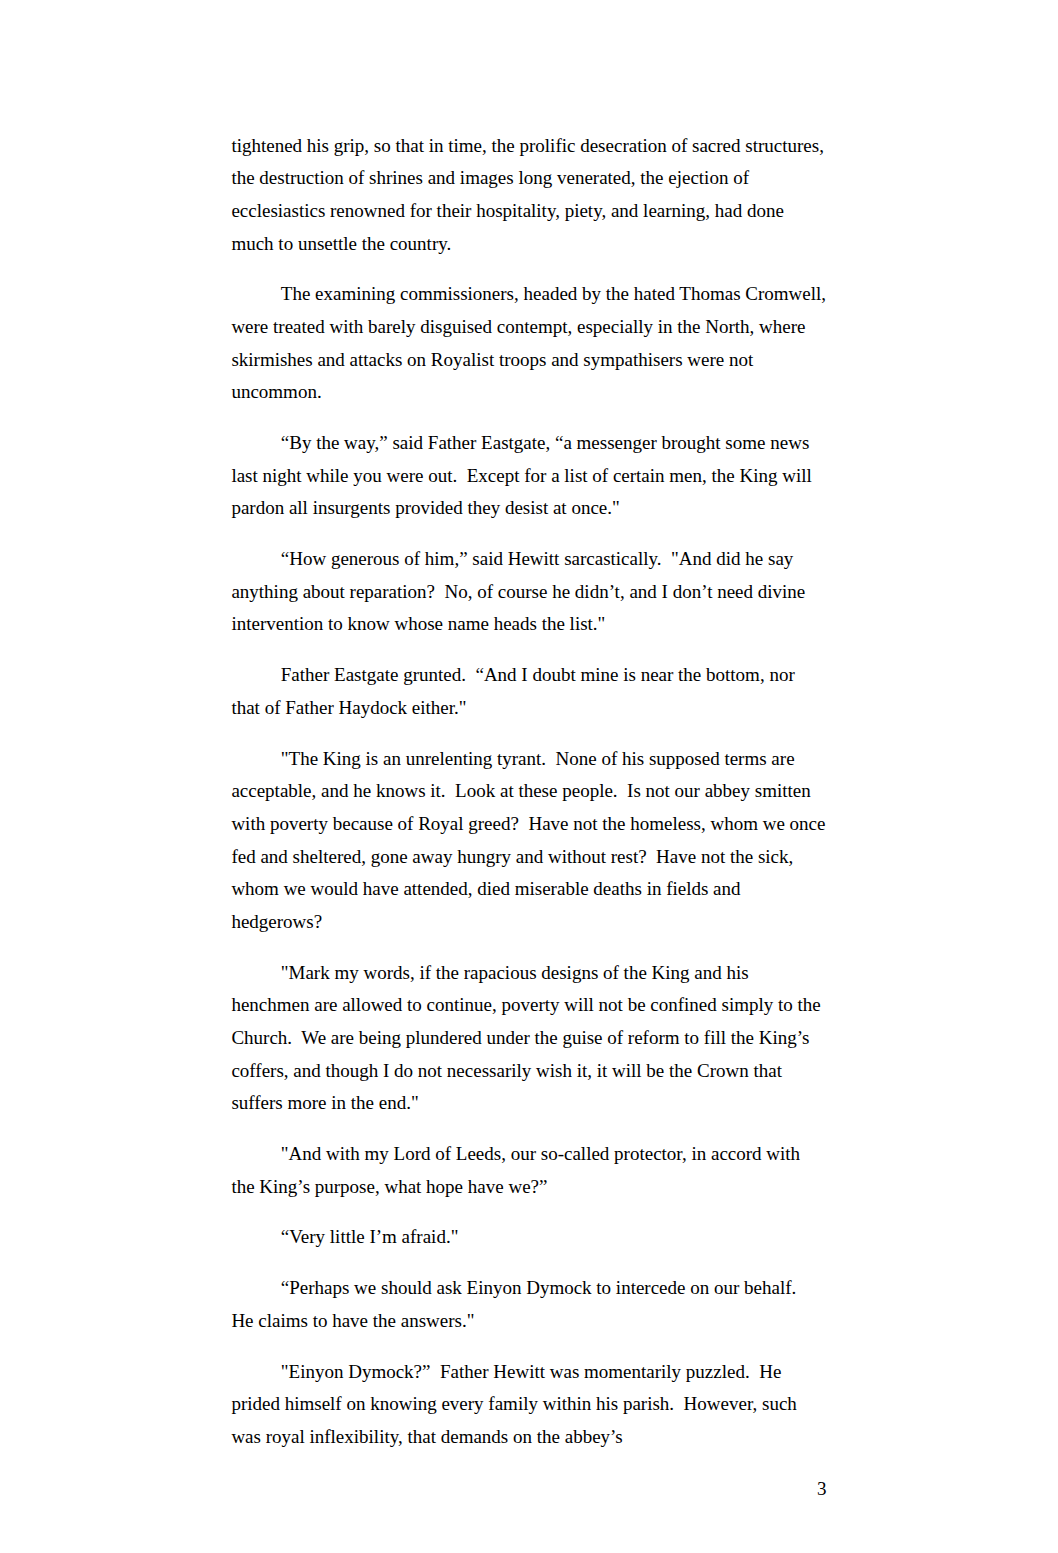tightened his grip, so that in time, the prolific desecration of sacred structures, the destruction of shrines and images long venerated, the ejection of ecclesiastics renowned for their hospitality, piety, and learning, had done much to unsettle the country.
The examining commissioners, headed by the hated Thomas Cromwell, were treated with barely disguised contempt, especially in the North, where skirmishes and attacks on Royalist troops and sympathisers were not uncommon.
“By the way,” said Father Eastgate, “a messenger brought some news last night while you were out. Except for a list of certain men, the King will pardon all insurgents provided they desist at once."
“How generous of him,” said Hewitt sarcastically. "And did he say anything about reparation? No, of course he didn’t, and I don’t need divine intervention to know whose name heads the list."
Father Eastgate grunted. “And I doubt mine is near the bottom, nor that of Father Haydock either."
"The King is an unrelenting tyrant. None of his supposed terms are acceptable, and he knows it. Look at these people. Is not our abbey smitten with poverty because of Royal greed? Have not the homeless, whom we once fed and sheltered, gone away hungry and without rest? Have not the sick, whom we would have attended, died miserable deaths in fields and hedgerows?
"Mark my words, if the rapacious designs of the King and his henchmen are allowed to continue, poverty will not be confined simply to the Church. We are being plundered under the guise of reform to fill the King’s coffers, and though I do not necessarily wish it, it will be the Crown that suffers more in the end."
"And with my Lord of Leeds, our so-called protector, in accord with the King’s purpose, what hope have we?”
“Very little I’m afraid."
“Perhaps we should ask Einyon Dymock to intercede on our behalf. He claims to have the answers."
"Einyon Dymock?” Father Hewitt was momentarily puzzled. He prided himself on knowing every family within his parish. However, such was royal inflexibility, that demands on the abbey’s
3